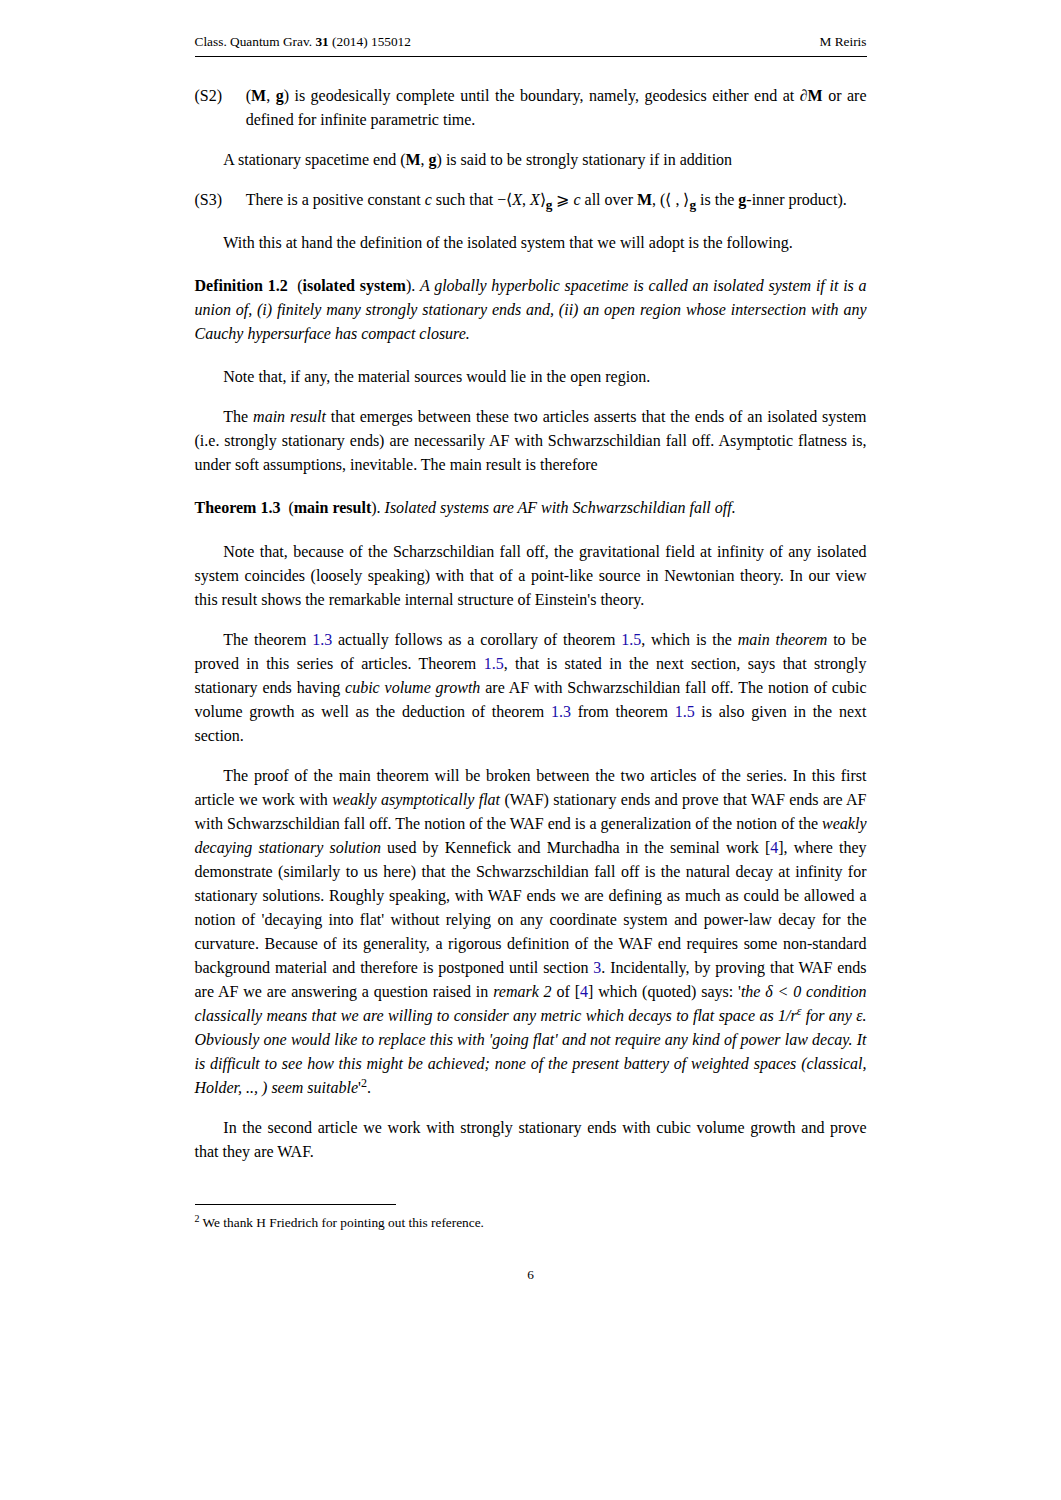Class. Quantum Grav. 31 (2014) 155012 M Reiris
(S2)
(M, g) is geodesically complete until the boundary, namely, geodesics either end at ∂M or are defined for infinite parametric time.
A stationary spacetime end (M, g) is said to be strongly stationary if in addition
(S3)
There is a positive constant c such that −⟨X, X⟩g ⩾ c all over M, (⟨ , ⟩g is the g-inner product).
With this at hand the definition of the isolated system that we will adopt is the following.
Definition 1.2 (isolated system). A globally hyperbolic spacetime is called an isolated system if it is a union of, (i) finitely many strongly stationary ends and, (ii) an open region whose intersection with any Cauchy hypersurface has compact closure.
Note that, if any, the material sources would lie in the open region.
The main result that emerges between these two articles asserts that the ends of an isolated system (i.e. strongly stationary ends) are necessarily AF with Schwarzschildian fall off. Asymptotic flatness is, under soft assumptions, inevitable. The main result is therefore
Theorem 1.3 (main result). Isolated systems are AF with Schwarzschildian fall off.
Note that, because of the Scharzschildian fall off, the gravitational field at infinity of any isolated system coincides (loosely speaking) with that of a point-like source in Newtonian theory. In our view this result shows the remarkable internal structure of Einstein's theory.
The theorem 1.3 actually follows as a corollary of theorem 1.5, which is the main theorem to be proved in this series of articles. Theorem 1.5, that is stated in the next section, says that strongly stationary ends having cubic volume growth are AF with Schwarzschildian fall off. The notion of cubic volume growth as well as the deduction of theorem 1.3 from theorem 1.5 is also given in the next section.
The proof of the main theorem will be broken between the two articles of the series. In this first article we work with weakly asymptotically flat (WAF) stationary ends and prove that WAF ends are AF with Schwarzschildian fall off. The notion of the WAF end is a generalization of the notion of the weakly decaying stationary solution used by Kennefick and Murchadha in the seminal work [4], where they demonstrate (similarly to us here) that the Schwarzschildian fall off is the natural decay at infinity for stationary solutions. Roughly speaking, with WAF ends we are defining as much as could be allowed a notion of 'decaying into flat' without relying on any coordinate system and power-law decay for the curvature. Because of its generality, a rigorous definition of the WAF end requires some non-standard background material and therefore is postponed until section 3. Incidentally, by proving that WAF ends are AF we are answering a question raised in remark 2 of [4] which (quoted) says: 'the δ < 0 condition classically means that we are willing to consider any metric which decays to flat space as 1/rε for any ε. Obviously one would like to replace this with 'going flat' and not require any kind of power law decay. It is difficult to see how this might be achieved; none of the present battery of weighted spaces (classical, Holder, .., ) seem suitable'2.
In the second article we work with strongly stationary ends with cubic volume growth and prove that they are WAF.
2 We thank H Friedrich for pointing out this reference.
6